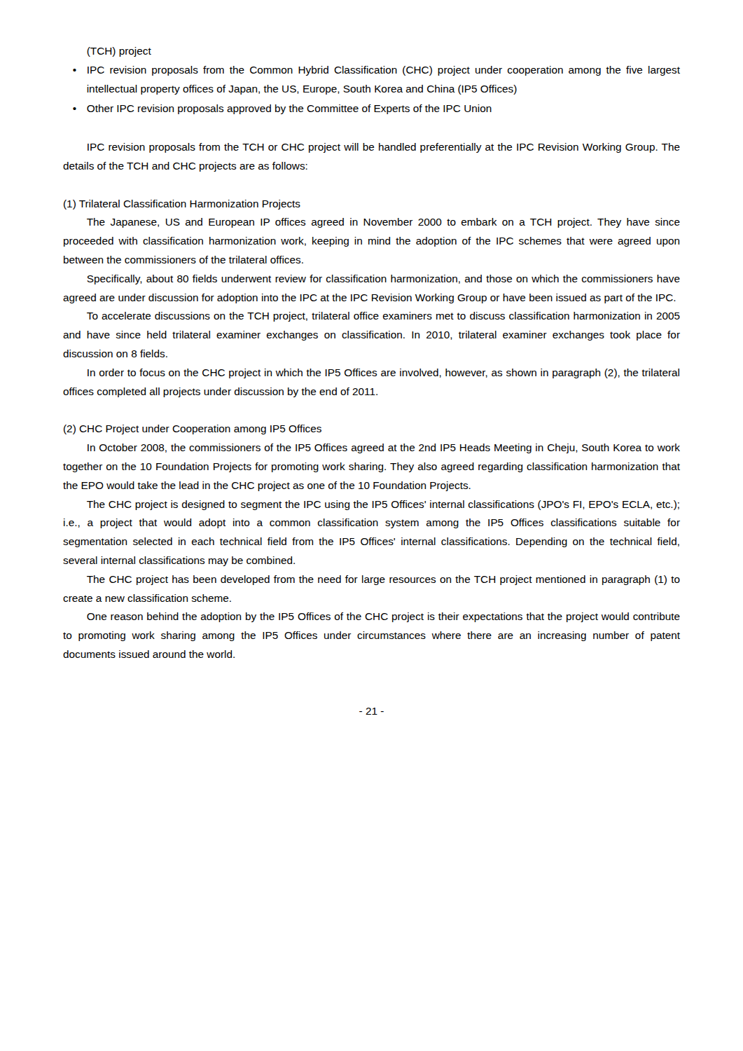(TCH) project
IPC revision proposals from the Common Hybrid Classification (CHC) project under cooperation among the five largest intellectual property offices of Japan, the US, Europe, South Korea and China (IP5 Offices)
Other IPC revision proposals approved by the Committee of Experts of the IPC Union
IPC revision proposals from the TCH or CHC project will be handled preferentially at the IPC Revision Working Group. The details of the TCH and CHC projects are as follows:
(1) Trilateral Classification Harmonization Projects
The Japanese, US and European IP offices agreed in November 2000 to embark on a TCH project. They have since proceeded with classification harmonization work, keeping in mind the adoption of the IPC schemes that were agreed upon between the commissioners of the trilateral offices.
Specifically, about 80 fields underwent review for classification harmonization, and those on which the commissioners have agreed are under discussion for adoption into the IPC at the IPC Revision Working Group or have been issued as part of the IPC.
To accelerate discussions on the TCH project, trilateral office examiners met to discuss classification harmonization in 2005 and have since held trilateral examiner exchanges on classification. In 2010, trilateral examiner exchanges took place for discussion on 8 fields.
In order to focus on the CHC project in which the IP5 Offices are involved, however, as shown in paragraph (2), the trilateral offices completed all projects under discussion by the end of 2011.
(2) CHC Project under Cooperation among IP5 Offices
In October 2008, the commissioners of the IP5 Offices agreed at the 2nd IP5 Heads Meeting in Cheju, South Korea to work together on the 10 Foundation Projects for promoting work sharing. They also agreed regarding classification harmonization that the EPO would take the lead in the CHC project as one of the 10 Foundation Projects.
The CHC project is designed to segment the IPC using the IP5 Offices' internal classifications (JPO's FI, EPO's ECLA, etc.); i.e., a project that would adopt into a common classification system among the IP5 Offices classifications suitable for segmentation selected in each technical field from the IP5 Offices' internal classifications. Depending on the technical field, several internal classifications may be combined.
The CHC project has been developed from the need for large resources on the TCH project mentioned in paragraph (1) to create a new classification scheme.
One reason behind the adoption by the IP5 Offices of the CHC project is their expectations that the project would contribute to promoting work sharing among the IP5 Offices under circumstances where there are an increasing number of patent documents issued around the world.
- 21 -